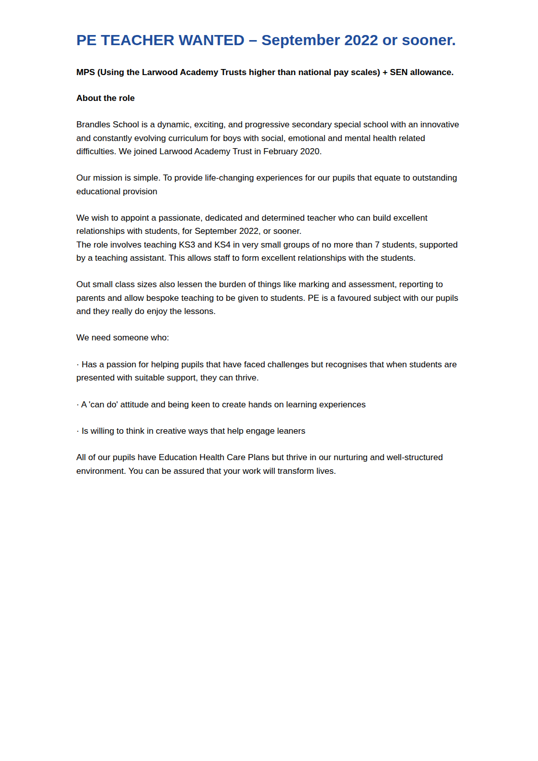PE TEACHER WANTED – September 2022 or sooner.
MPS (Using the Larwood Academy Trusts higher than national pay scales) + SEN allowance.
About the role
Brandles School is a dynamic, exciting, and progressive secondary special school with an innovative and constantly evolving curriculum for boys with social, emotional and mental health related difficulties. We joined Larwood Academy Trust in February 2020.
Our mission is simple. To provide life-changing experiences for our pupils that equate to outstanding educational provision
We wish to appoint a passionate, dedicated and determined teacher who can build excellent relationships with students, for September 2022, or sooner.
The role involves teaching KS3 and KS4 in very small groups of no more than 7 students, supported by a teaching assistant. This allows staff to form excellent relationships with the students.
Out small class sizes also lessen the burden of things like marking and assessment, reporting to parents and allow bespoke teaching to be given to students. PE is a favoured subject with our pupils and they really do enjoy the lessons.
We need someone who:
· Has a passion for helping pupils that have faced challenges but recognises that when students are presented with suitable support, they can thrive.
· A 'can do' attitude and being keen to create hands on learning experiences
· Is willing to think in creative ways that help engage leaners
All of our pupils have Education Health Care Plans but thrive in our nurturing and well-structured environment. You can be assured that your work will transform lives.